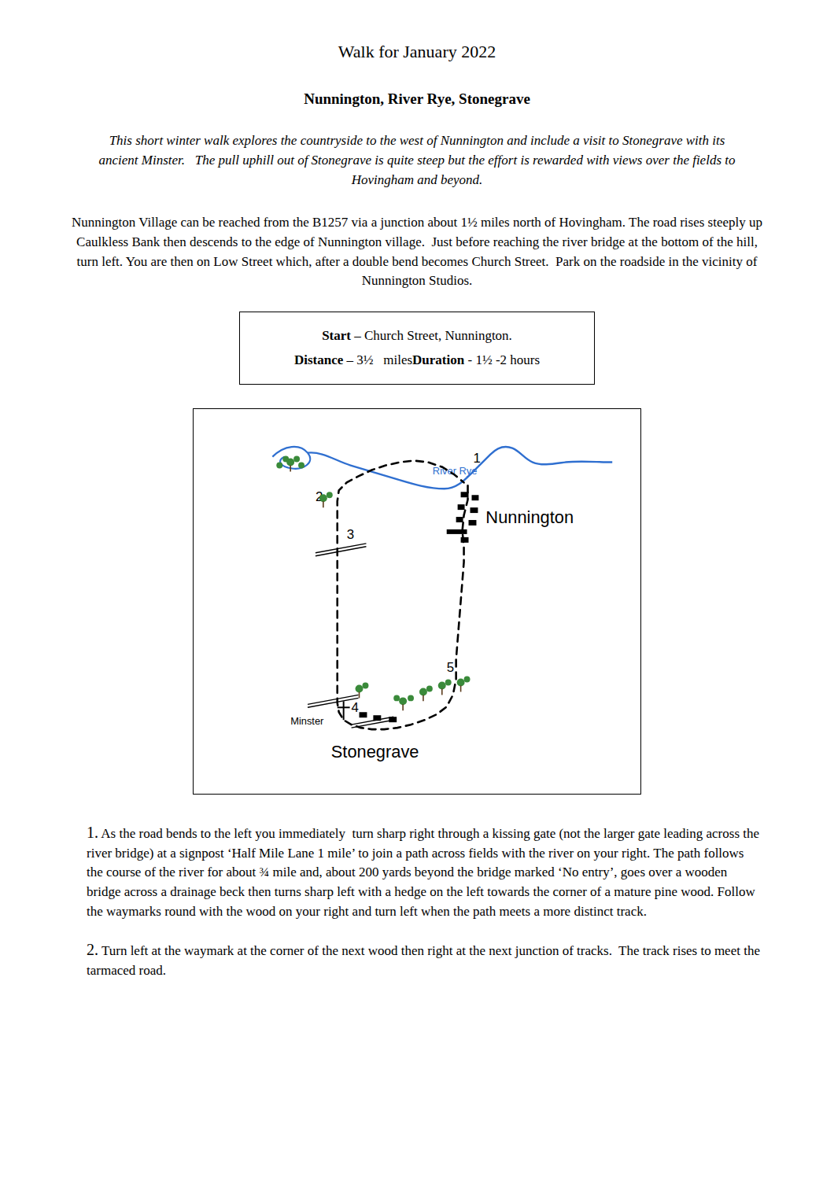Walk for January 2022
Nunnington, River Rye, Stonegrave
This short winter walk explores the countryside to the west of Nunnington and include a visit to Stonegrave with its ancient Minster. The pull uphill out of Stonegrave is quite steep but the effort is rewarded with views over the fields to Hovingham and beyond.
Nunnington Village can be reached from the B1257 via a junction about 1½ miles north of Hovingham. The road rises steeply up Caulkless Bank then descends to the edge of Nunnington village. Just before reaching the river bridge at the bottom of the hill, turn left. You are then on Low Street which, after a double bend becomes Church Street. Park on the roadside in the vicinity of Nunnington Studios.
Start – Church Street, Nunnington.
Distance – 3½ milesDuration - 1½ -2 hours
River Rye 1 2 3 4 5 Nunnington Stonegrave Minster
1. As the road bends to the left you immediately turn sharp right through a kissing gate (not the larger gate leading across the river bridge) at a signpost ‘Half Mile Lane 1 mile’ to join a path across fields with the river on your right. The path follows the course of the river for about ¾ mile and, about 200 yards beyond the bridge marked ‘No entry’, goes over a wooden bridge across a drainage beck then turns sharp left with a hedge on the left towards the corner of a mature pine wood. Follow the waymarks round with the wood on your right and turn left when the path meets a more distinct track.
2. Turn left at the waymark at the corner of the next wood then right at the next junction of tracks. The track rises to meet the tarmaced road.